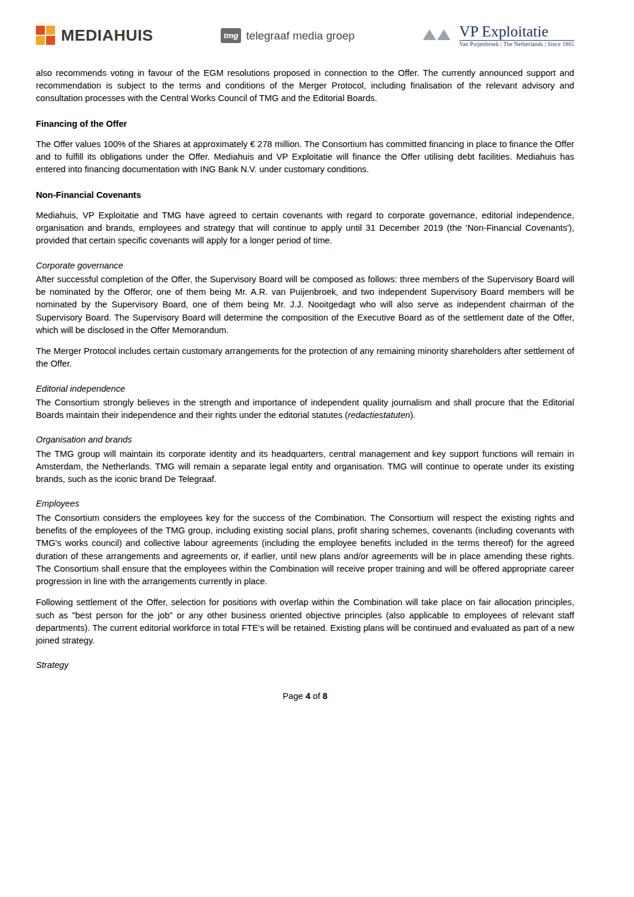MEDIAHUIS
tmg telegraaf media groep
VP Exploitatie Van Puijenbroek | The Netherlands | Since 1865
also recommends voting in favour of the EGM resolutions proposed in connection to the Offer. The currently announced support and recommendation is subject to the terms and conditions of the Merger Protocol, including finalisation of the relevant advisory and consultation processes with the Central Works Council of TMG and the Editorial Boards.
Financing of the Offer
The Offer values 100% of the Shares at approximately € 278 million. The Consortium has committed financing in place to finance the Offer and to fulfill its obligations under the Offer. Mediahuis and VP Exploitatie will finance the Offer utilising debt facilities. Mediahuis has entered into financing documentation with ING Bank N.V. under customary conditions.
Non-Financial Covenants
Mediahuis, VP Exploitatie and TMG have agreed to certain covenants with regard to corporate governance, editorial independence, organisation and brands, employees and strategy that will continue to apply until 31 December 2019 (the 'Non-Financial Covenants'), provided that certain specific covenants will apply for a longer period of time.
Corporate governance
After successful completion of the Offer, the Supervisory Board will be composed as follows: three members of the Supervisory Board will be nominated by the Offeror, one of them being Mr. A.R. van Puijenbroek, and two independent Supervisory Board members will be nominated by the Supervisory Board, one of them being Mr. J.J. Nooitgedagt who will also serve as independent chairman of the Supervisory Board. The Supervisory Board will determine the composition of the Executive Board as of the settlement date of the Offer, which will be disclosed in the Offer Memorandum.
The Merger Protocol includes certain customary arrangements for the protection of any remaining minority shareholders after settlement of the Offer.
Editorial independence
The Consortium strongly believes in the strength and importance of independent quality journalism and shall procure that the Editorial Boards maintain their independence and their rights under the editorial statutes (redactiestatuten).
Organisation and brands
The TMG group will maintain its corporate identity and its headquarters, central management and key support functions will remain in Amsterdam, the Netherlands. TMG will remain a separate legal entity and organisation. TMG will continue to operate under its existing brands, such as the iconic brand De Telegraaf.
Employees
The Consortium considers the employees key for the success of the Combination. The Consortium will respect the existing rights and benefits of the employees of the TMG group, including existing social plans, profit sharing schemes, covenants (including covenants with TMG's works council) and collective labour agreements (including the employee benefits included in the terms thereof) for the agreed duration of these arrangements and agreements or, if earlier, until new plans and/or agreements will be in place amending these rights. The Consortium shall ensure that the employees within the Combination will receive proper training and will be offered appropriate career progression in line with the arrangements currently in place.
Following settlement of the Offer, selection for positions with overlap within the Combination will take place on fair allocation principles, such as "best person for the job" or any other business oriented objective principles (also applicable to employees of relevant staff departments). The current editorial workforce in total FTE's will be retained. Existing plans will be continued and evaluated as part of a new joined strategy.
Strategy
Page 4 of 8